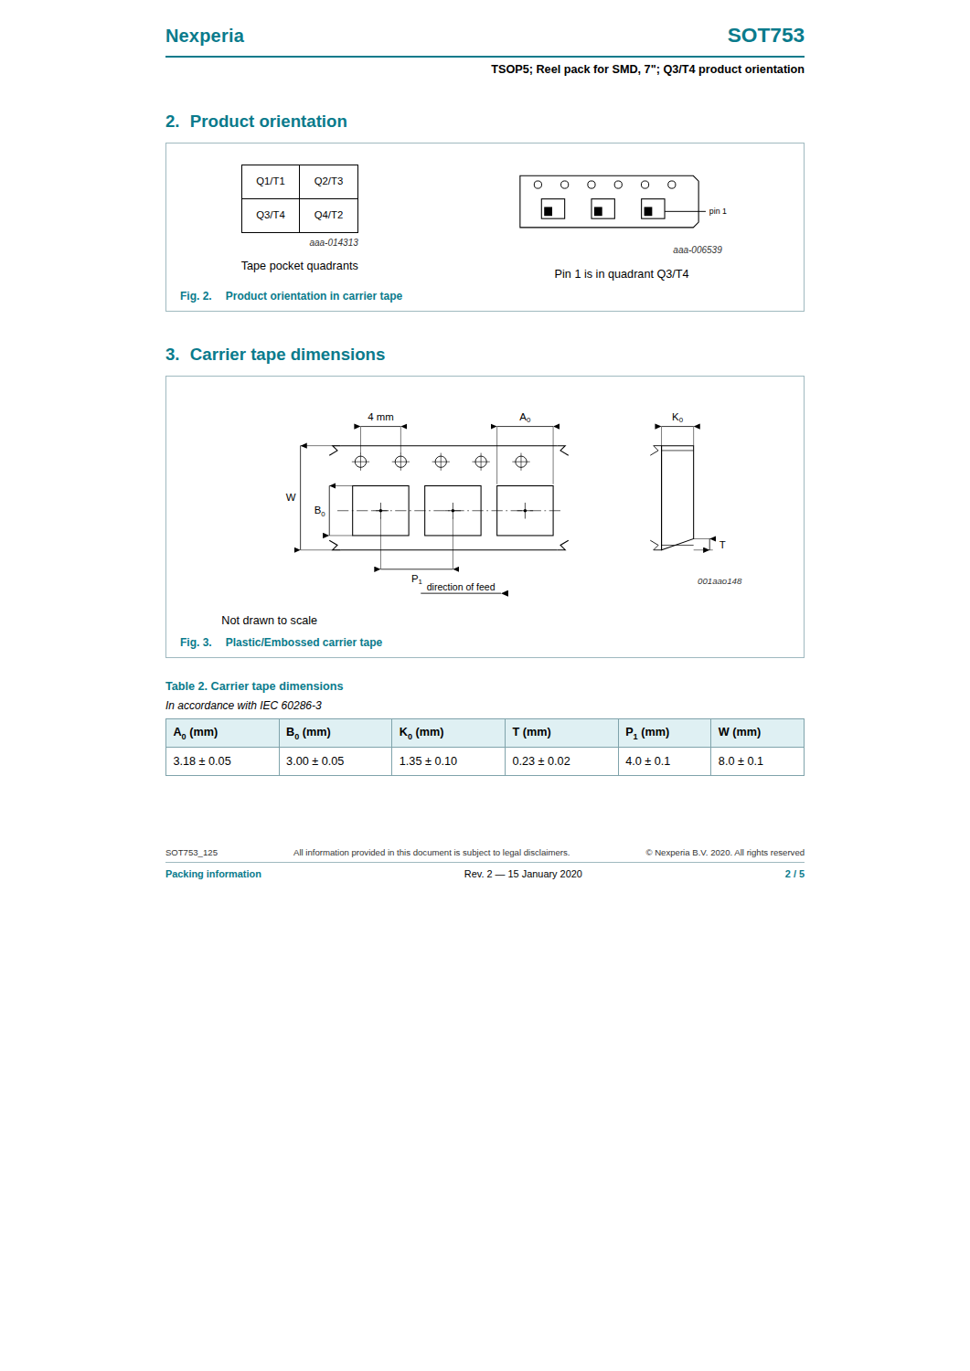Nexperia
SOT753
TSOP5; Reel pack for SMD, 7"; Q3/T4 product orientation
2. Product orientation
| Q1/T1 | Q2/T3 |
| Q3/T4 | Q4/T2 |
aaa-014313
Tape pocket quadrants
pin 1
aaa-006539
Pin 1 is in quadrant Q3/T4
Fig. 2. Product orientation in carrier tape
3. Carrier tape dimensions
4 mm A0 W B0 P1 direction of feed K0 T 001aao148
Not drawn to scale
Fig. 3. Plastic/Embossed carrier tape
Table 2. Carrier tape dimensions
In accordance with IEC 60286-3
| A 0 (mm) | B 0 (mm) | K 0 (mm) | T (mm) | P 1 (mm) | W (mm) |
| --- | --- | --- | --- | --- | --- |
| 3.18 ± 0.05 | 3.00 ± 0.05 | 1.35 ± 0.10 | 0.23 ± 0.02 | 4.0 ± 0.1 | 8.0 ± 0.1 |
SOT753_125
All information provided in this document is subject to legal disclaimers.
© Nexperia B.V. 2020. All rights reserved
Packing information
Rev. 2 — 15 January 2020
2 / 5